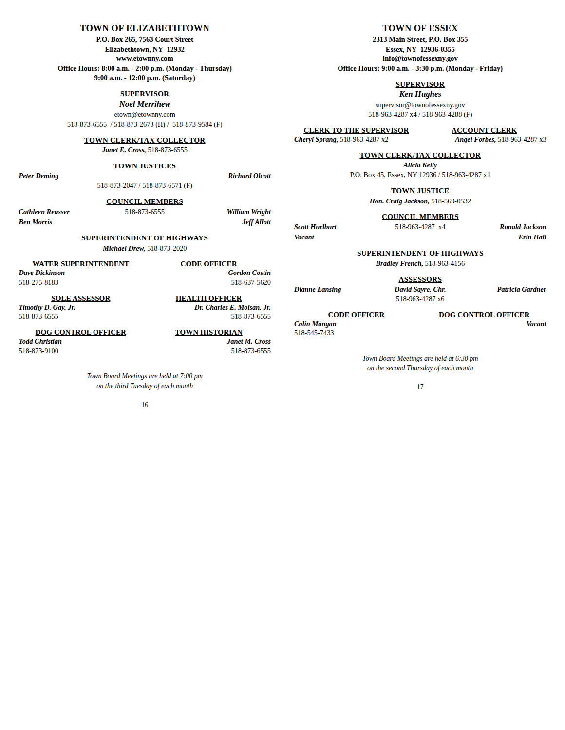TOWN OF ELIZABETHTOWN
P.O. Box 265, 7563 Court Street
Elizabethtown, NY 12932
www.etownny.com
Office Hours: 8:00 a.m. - 2:00 p.m. (Monday - Thursday)
9:00 a.m. - 12:00 p.m. (Saturday)
SUPERVISOR
Noel Merrihew
etown@etownny.com
518-873-6555 / 518-873-2673 (H) / 518-873-9584 (F)
TOWN CLERK/TAX COLLECTOR
Janet E. Cross, 518-873-6555
TOWN JUSTICES
Peter Deming
Richard Olcott
518-873-2047 / 518-873-6571 (F)
COUNCIL MEMBERS
Cathleen Reusser
518-873-6555
William Wright
Ben Morris
Jeff Allott
SUPERINTENDENT OF HIGHWAYS
Michael Drew, 518-873-2020
WATER SUPERINTENDENT
CODE OFFICER
Dave Dickinson
518-275-8183
Gordon Costin
518-637-5620
SOLE ASSESSOR
HEALTH OFFICER
Timothy D. Gay, Jr.
518-873-6555
Dr. Charles E. Moisan, Jr.
518-873-6555
DOG CONTROL OFFICER
TOWN HISTORIAN
Todd Christian
518-873-9100
Janet M. Cross
518-873-6555
Town Board Meetings are held at 7:00 pm
on the third Tuesday of each month
16
TOWN OF ESSEX
2313 Main Street, P.O. Box 355
Essex, NY 12936-0355
info@townofessexny.gov
Office Hours: 9:00 a.m. - 3:30 p.m. (Monday - Friday)
SUPERVISOR
Ken Hughes
supervisor@townofessexny.gov
518-963-4287 x4 / 518-963-4288 (F)
CLERK TO THE SUPERVISOR
ACCOUNT CLERK
Cheryl Sprang, 518-963-4287 x2
Angel Forbes, 518-963-4287 x3
TOWN CLERK/TAX COLLECTOR
Alicia Kelly
P.O. Box 45, Essex, NY 12936 / 518-963-4287 x1
TOWN JUSTICE
Hon. Craig Jackson, 518-569-0532
COUNCIL MEMBERS
Scott Hurlburt
518-963-4287 x4
Ronald Jackson
Vacant
Erin Hall
SUPERINTENDENT OF HIGHWAYS
Bradley French, 518-963-4156
ASSESSORS
Dianne Lansing
David Sayre, Chr.
518-963-4287 x6
Patricia Gardner
CODE OFFICER
DOG CONTROL OFFICER
Colin Mangan
518-545-7433
Vacant
Town Board Meetings are held at 6:30 pm
on the second Thursday of each month
17